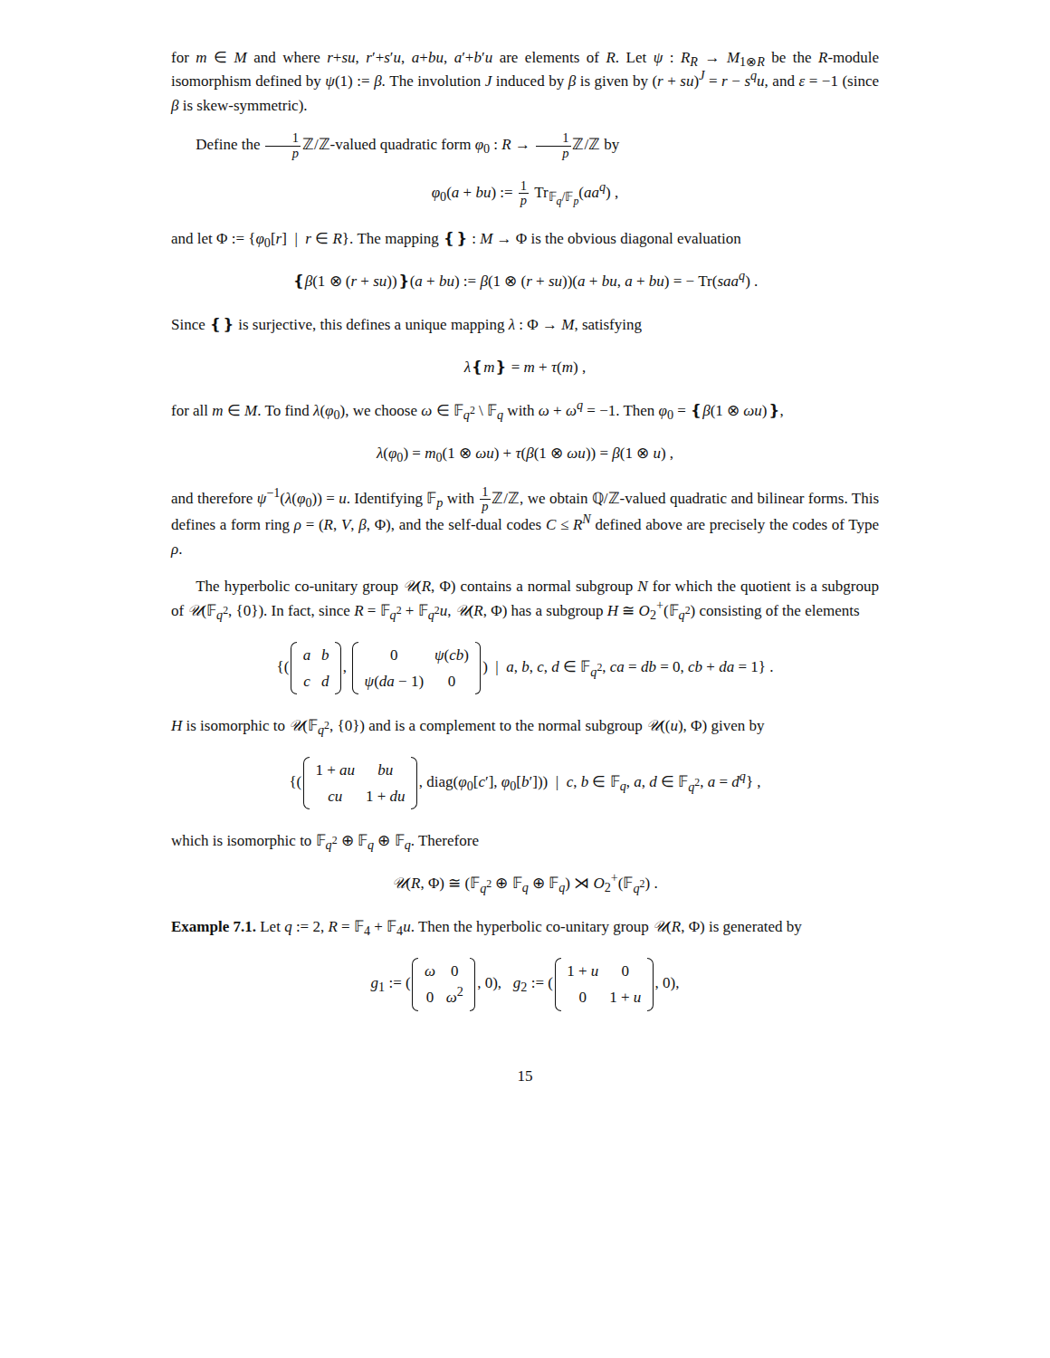for m ∈ M and where r+su, r′+s′u, a+bu, a′+b′u are elements of R. Let ψ : RR → M1⊗R be the R-module isomorphism defined by ψ(1) := β. The involution J induced by β is given by (r + su)J = r − squ, and ε = −1 (since β is skew-symmetric).
Define the 1 p ℤ/ℤ-valued quadratic form φ0 : R → 1 p ℤ/ℤ by
φ0(a + bu) := 1 p Tr𝔽q/𝔽p(aaq) ,
and let Φ := {φ0[r] | r ∈ R}. The mapping ❴❵ : M → Φ is the obvious diagonal evaluation
❴β(1 ⊗ (r + su))❵(a + bu) := β(1 ⊗ (r + su))(a + bu, a + bu) = − Tr(saaq) .
Since ❴❵ is surjective, this defines a unique mapping λ : Φ → M, satisfying
λ❴m❵ = m + τ(m) ,
for all m ∈ M. To find λ(φ0), we choose ω ∈ 𝔽q2 \ 𝔽q with ω + ωq = −1. Then φ0 = ❴β(1 ⊗ ωu)❵,
λ(φ0) = m0(1 ⊗ ωu) + τ(β(1 ⊗ ωu)) = β(1 ⊗ u) ,
and therefore ψ−1(λ(φ0)) = u. Identifying 𝔽p with 1 p ℤ/ℤ, we obtain ℚ/ℤ-valued quadratic and bilinear forms. This defines a form ring ρ = (R, V, β, Φ), and the self-dual codes C ≤ RN defined above are precisely the codes of Type ρ.
The hyperbolic co-unitary group 𝒰(R, Φ) contains a normal subgroup N for which the quotient is a subgroup of 𝒰(𝔽q2, {0}). In fact, since R = 𝔽q2 + 𝔽q2u, 𝒰(R, Φ) has a subgroup H ≅ O2+(𝔽q2) consisting of the elements
{(
| a | b |
| c | d |
,
| 0 | ψ ( cb ) |
| ψ ( da − 1) | 0 |
) | a, b, c, d ∈ 𝔽q2, ca = db = 0, cb + da = 1} .
H is isomorphic to 𝒰(𝔽q2, {0}) and is a complement to the normal subgroup 𝒰((u), Φ) given by
{(
| 1 + au | bu |
| cu | 1 + du |
, diag(φ0[c′], φ0[b′])) | c, b ∈ 𝔽q, a, d ∈ 𝔽q2, a = dq} ,
which is isomorphic to 𝔽q2 ⊕ 𝔽q ⊕ 𝔽q. Therefore
𝒰(R, Φ) ≅ (𝔽q2 ⊕ 𝔽q ⊕ 𝔽q) ⋊ O2+(𝔽q2) .
Example 7.1. Let q := 2, R = 𝔽4 + 𝔽4u. Then the hyperbolic co-unitary group 𝒰(R, Φ) is generated by
g1 := (
| ω | 0 |
| 0 | ω 2 |
, 0), g2 := (
| 1 + u | 0 |
| 0 | 1 + u |
, 0),
15